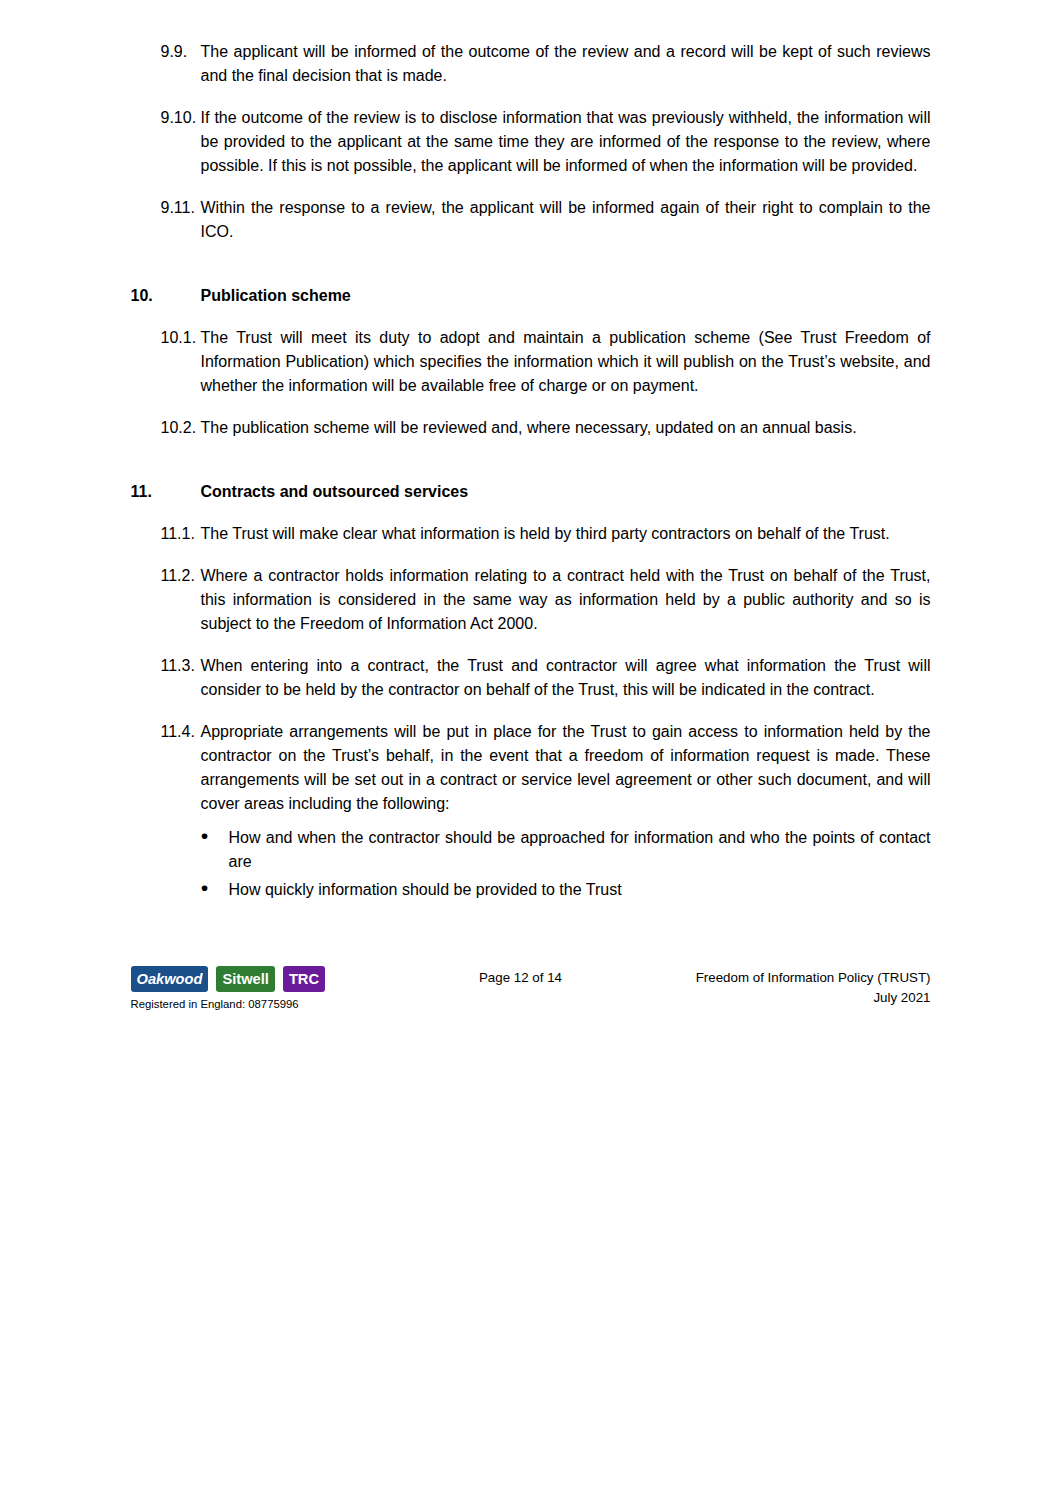9.9. The applicant will be informed of the outcome of the review and a record will be kept of such reviews and the final decision that is made.
9.10. If the outcome of the review is to disclose information that was previously withheld, the information will be provided to the applicant at the same time they are informed of the response to the review, where possible. If this is not possible, the applicant will be informed of when the information will be provided.
9.11. Within the response to a review, the applicant will be informed again of their right to complain to the ICO.
10. Publication scheme
10.1. The Trust will meet its duty to adopt and maintain a publication scheme (See Trust Freedom of Information Publication) which specifies the information which it will publish on the Trust’s website, and whether the information will be available free of charge or on payment.
10.2. The publication scheme will be reviewed and, where necessary, updated on an annual basis.
11. Contracts and outsourced services
11.1. The Trust will make clear what information is held by third party contractors on behalf of the Trust.
11.2. Where a contractor holds information relating to a contract held with the Trust on behalf of the Trust, this information is considered in the same way as information held by a public authority and so is subject to the Freedom of Information Act 2000.
11.3. When entering into a contract, the Trust and contractor will agree what information the Trust will consider to be held by the contractor on behalf of the Trust, this will be indicated in the contract.
11.4. Appropriate arrangements will be put in place for the Trust to gain access to information held by the contractor on the Trust’s behalf, in the event that a freedom of information request is made. These arrangements will be set out in a contract or service level agreement or other such document, and will cover areas including the following:
How and when the contractor should be approached for information and who the points of contact are
How quickly information should be provided to the Trust
Oakwood Sitwell TRC
Registered in England: 08775996
Page 12 of 14
Freedom of Information Policy (TRUST)
July 2021